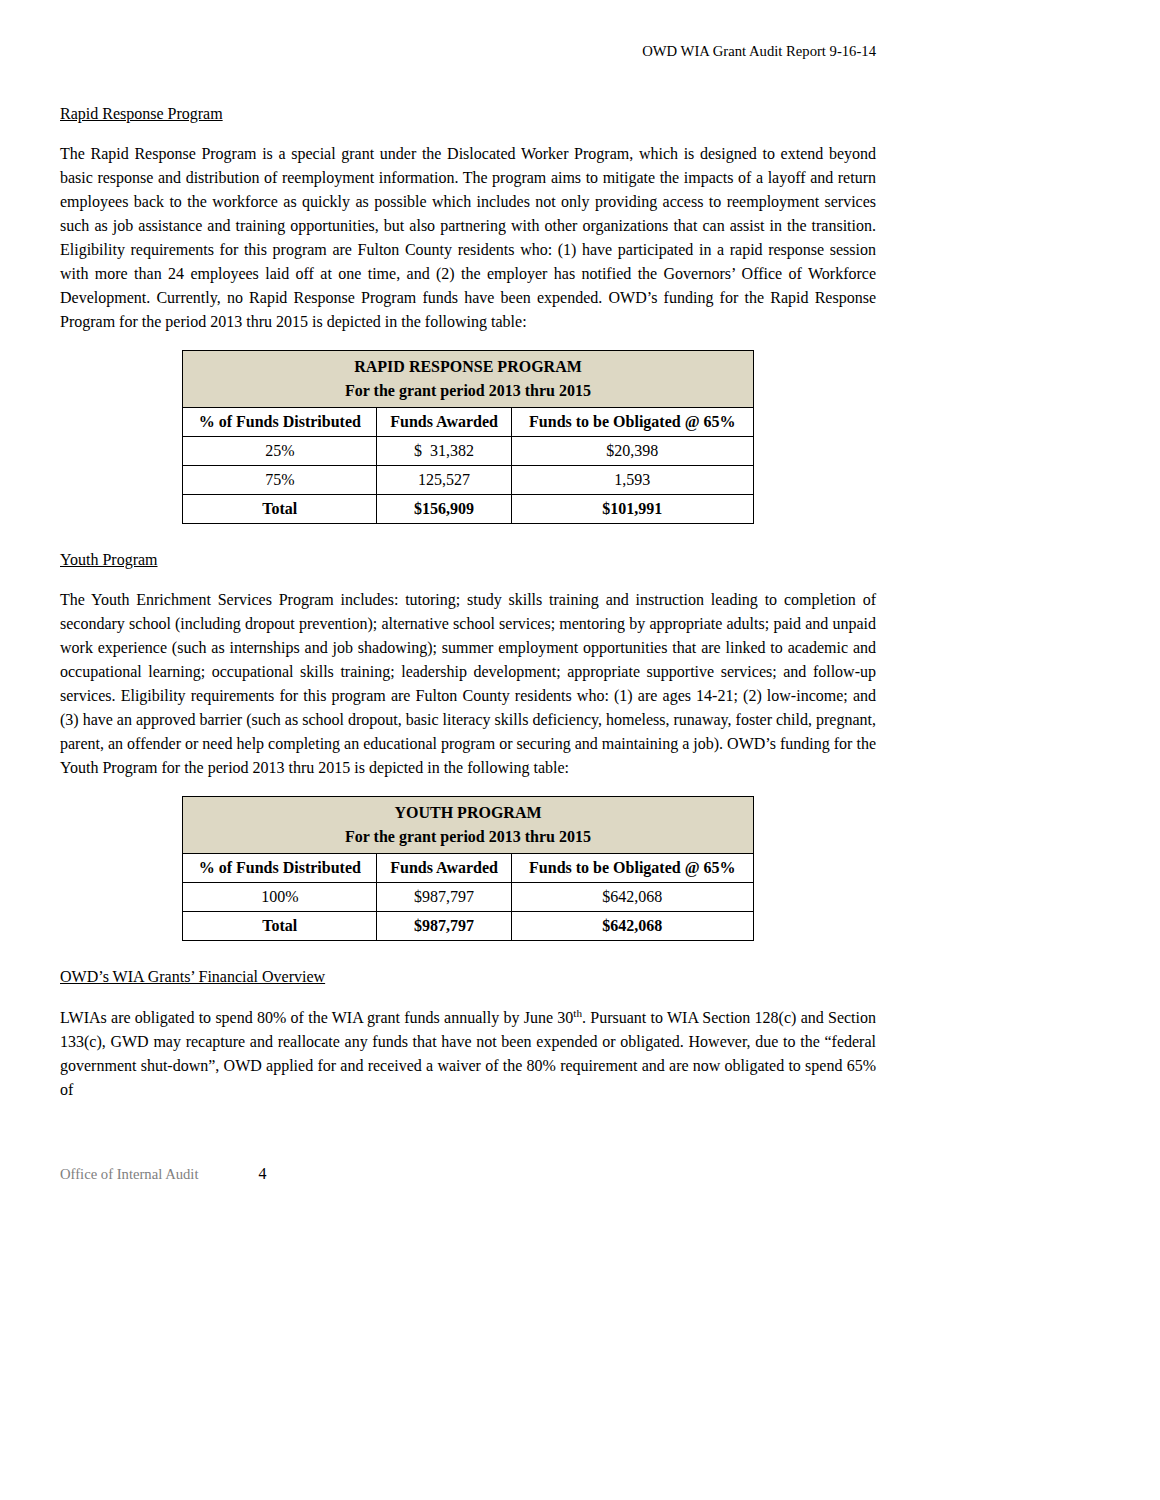OWD WIA Grant Audit Report 9-16-14
Rapid Response Program
The Rapid Response Program is a special grant under the Dislocated Worker Program, which is designed to extend beyond basic response and distribution of reemployment information. The program aims to mitigate the impacts of a layoff and return employees back to the workforce as quickly as possible which includes not only providing access to reemployment services such as job assistance and training opportunities, but also partnering with other organizations that can assist in the transition. Eligibility requirements for this program are Fulton County residents who: (1) have participated in a rapid response session with more than 24 employees laid off at one time, and (2) the employer has notified the Governors’ Office of Workforce Development. Currently, no Rapid Response Program funds have been expended. OWD’s funding for the Rapid Response Program for the period 2013 thru 2015 is depicted in the following table:
| RAPID RESPONSE PROGRAM For the grant period 2013 thru 2015 |
| --- |
| % of Funds Distributed | Funds Awarded | Funds to be Obligated @ 65% |
| 25% | $ 31,382 | $20,398 |
| 75% | 125,527 | 1,593 |
| Total | $156,909 | $101,991 |
Youth Program
The Youth Enrichment Services Program includes: tutoring; study skills training and instruction leading to completion of secondary school (including dropout prevention); alternative school services; mentoring by appropriate adults; paid and unpaid work experience (such as internships and job shadowing); summer employment opportunities that are linked to academic and occupational learning; occupational skills training; leadership development; appropriate supportive services; and follow-up services. Eligibility requirements for this program are Fulton County residents who: (1) are ages 14-21; (2) low-income; and (3) have an approved barrier (such as school dropout, basic literacy skills deficiency, homeless, runaway, foster child, pregnant, parent, an offender or need help completing an educational program or securing and maintaining a job). OWD’s funding for the Youth Program for the period 2013 thru 2015 is depicted in the following table:
| YOUTH PROGRAM For the grant period 2013 thru 2015 |
| --- |
| % of Funds Distributed | Funds Awarded | Funds to be Obligated @ 65% |
| 100% | $987,797 | $642,068 |
| Total | $987,797 | $642,068 |
OWD’s WIA Grants’ Financial Overview
LWIAs are obligated to spend 80% of the WIA grant funds annually by June 30th. Pursuant to WIA Section 128(c) and Section 133(c), GWD may recapture and reallocate any funds that have not been expended or obligated. However, due to the “federal government shut-down”, OWD applied for and received a waiver of the 80% requirement and are now obligated to spend 65% of
Office of Internal Audit 4